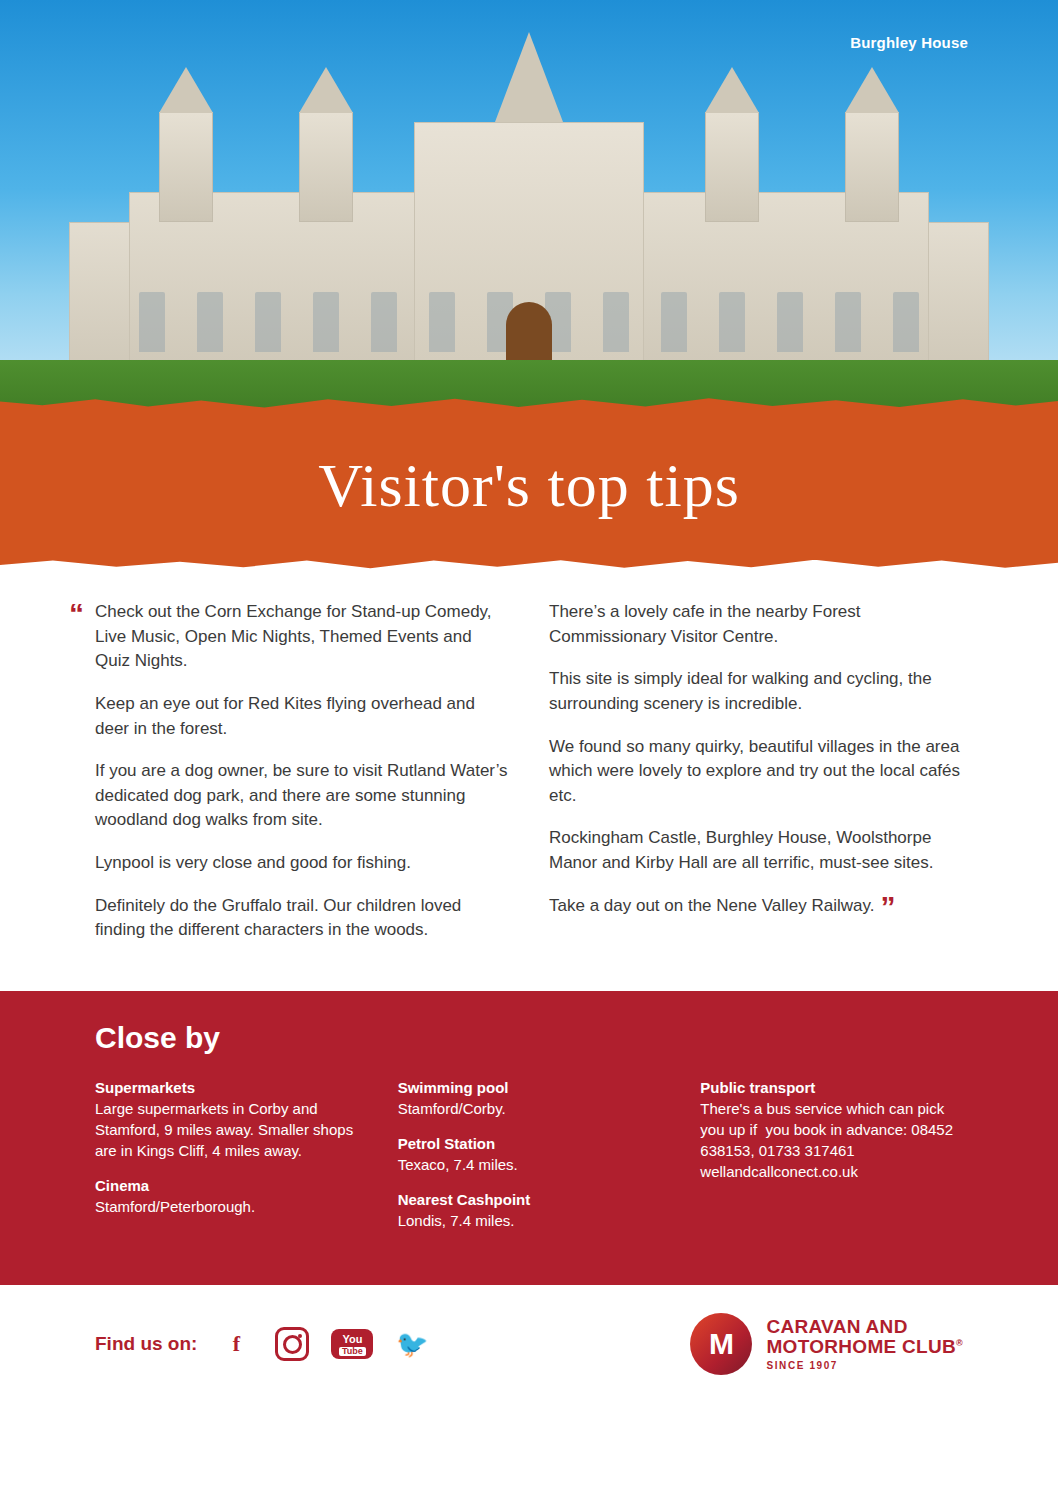Burghley House
Visitor's top tips
“Check out the Corn Exchange for Stand-up Comedy, Live Music, Open Mic Nights, Themed Events and Quiz Nights.
Keep an eye out for Red Kites flying overhead and deer in the forest.
If you are a dog owner, be sure to visit Rutland Water’s dedicated dog park, and there are some stunning woodland dog walks from site.
Lynpool is very close and good for fishing.
Definitely do the Gruffalo trail. Our children loved finding the different characters in the woods.
There’s a lovely cafe in the nearby Forest Commissionary Visitor Centre.
This site is simply ideal for walking and cycling, the surrounding scenery is incredible.
We found so many quirky, beautiful villages in the area which were lovely to explore and try out the local cafés etc.
Rockingham Castle, Burghley House, Woolsthorpe Manor and Kirby Hall are all terrific, must-see sites.
Take a day out on the Nene Valley Railway.”
Close by
Supermarkets Large supermarkets in Corby and Stamford, 9 miles away. Smaller shops are in Kings Cliff, 4 miles away.
Cinema Stamford/Peterborough.
Swimming pool Stamford/Corby.
Petrol Station Texaco, 7.4 miles.
Nearest Cashpoint Londis, 7.4 miles.
Public transport There's a bus service which can pick you up if you book in advance: 08452 638153, 01733 317461 wellandcallconect.co.uk
Find us on: f YouTube 🐦
CARAVAN AND
MOTORHOME CLUB® SINCE 1907